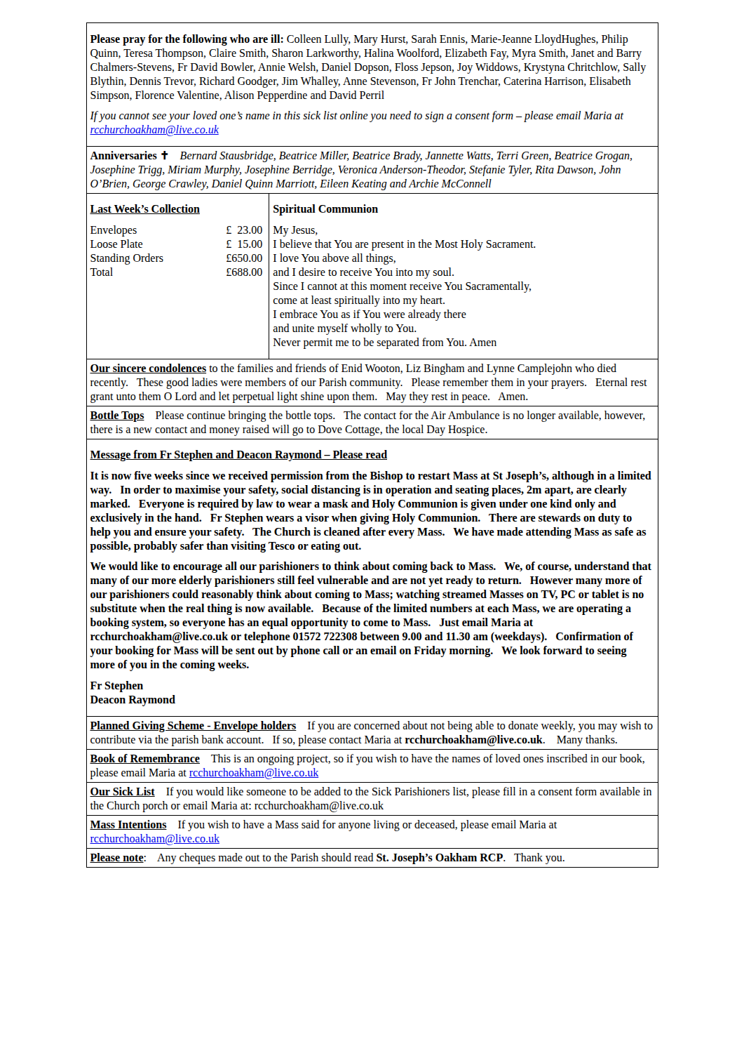| Please pray for the following who are ill: Colleen Lully, Mary Hurst, Sarah Ennis, Marie-Jeanne LloydHughes, Philip Quinn, Teresa Thompson, Claire Smith, Sharon Larkworthy, Halina Woolford, Elizabeth Fay, Myra Smith, Janet and Barry Chalmers-Stevens, Fr David Bowler, Annie Welsh, Daniel Dopson, Floss Jepson, Joy Widdows, Krystyna Chritchlow, Sally Blythin, Dennis Trevor, Richard Goodger, Jim Whalley, Anne Stevenson, Fr John Trenchar, Caterina Harrison, Elisabeth Simpson, Florence Valentine, Alison Pepperdine and David Perril If you cannot see your loved one’s name in this sick list online you need to sign a consent form – please email Maria at rcchurchoakham@live.co.uk |
| Anniversaries ✝ Bernard Stausbridge, Beatrice Miller, Beatrice Brady, Jannette Watts, Terri Green, Beatrice Grogan, Josephine Trigg, Miriam Murphy, Josephine Berridge, Veronica Anderson-Theodor, Stefanie Tyler, Rita Dawson, John O’Brien, George Crawley, Daniel Quinn Marriott, Eileen Keating and Archie McConnell |
| Last Week’s Collection / Envelopes / £ 23.00 / / Loose Plate / £ 15.00 / / Standing Orders / £650.00 / / Total / £688.00 / | Spiritual Communion My Jesus, I believe that You are present in the Most Holy Sacrament. I love You above all things, and I desire to receive You into my soul. Since I cannot at this moment receive You Sacramentally, come at least spiritually into my heart. I embrace You as if You were already there and unite myself wholly to You. Never permit me to be separated from You. Amen |
| Our sincere condolences to the families and friends of Enid Wooton, Liz Bingham and Lynne Camplejohn who died recently. These good ladies were members of our Parish community. Please remember them in your prayers. Eternal rest grant unto them O Lord and let perpetual light shine upon them. May they rest in peace. Amen. |
| Bottle Tops Please continue bringing the bottle tops. The contact for the Air Ambulance is no longer available, however, there is a new contact and money raised will go to Dove Cottage, the local Day Hospice. |
| Message from Fr Stephen and Deacon Raymond – Please read It is now five weeks since we received permission from the Bishop to restart Mass at St Joseph’s, although in a limited way. In order to maximise your safety, social distancing is in operation and seating places, 2m apart, are clearly marked. Everyone is required by law to wear a mask and Holy Communion is given under one kind only and exclusively in the hand. Fr Stephen wears a visor when giving Holy Communion. There are stewards on duty to help you and ensure your safety. The Church is cleaned after every Mass. We have made attending Mass as safe as possible, probably safer than visiting Tesco or eating out. We would like to encourage all our parishioners to think about coming back to Mass. We, of course, understand that many of our more elderly parishioners still feel vulnerable and are not yet ready to return. However many more of our parishioners could reasonably think about coming to Mass; watching streamed Masses on TV, PC or tablet is no substitute when the real thing is now available. Because of the limited numbers at each Mass, we are operating a booking system, so everyone has an equal opportunity to come to Mass. Just email Maria at rcchurchoakham@live.co.uk or telephone 01572 722308 between 9.00 and 11.30 am (weekdays). Confirmation of your booking for Mass will be sent out by phone call or an email on Friday morning. We look forward to seeing more of you in the coming weeks. Fr Stephen Deacon Raymond |
| Planned Giving Scheme - Envelope holders If you are concerned about not being able to donate weekly, you may wish to contribute via the parish bank account. If so, please contact Maria at rcchurchoakham@live.co.uk . Many thanks. |
| Book of Remembrance This is an ongoing project, so if you wish to have the names of loved ones inscribed in our book, please email Maria at rcchurchoakham@live.co.uk |
| Our Sick List If you would like someone to be added to the Sick Parishioners list, please fill in a consent form available in the Church porch or email Maria at: rcchurchoakham@live.co.uk |
| Mass Intentions If you wish to have a Mass said for anyone living or deceased, please email Maria at rcchurchoakham@live.co.uk |
| Please note : Any cheques made out to the Parish should read St. Joseph’s Oakham RCP . Thank you. |